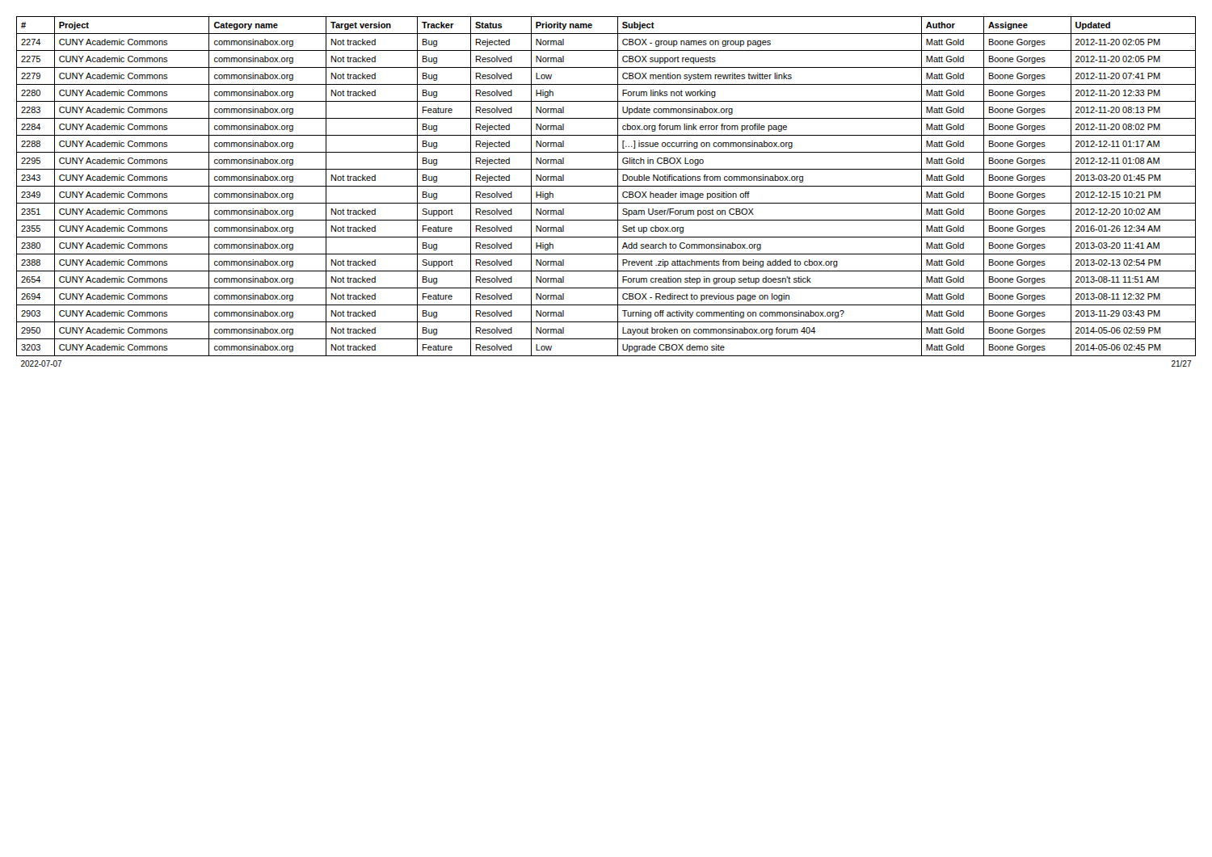| # | Project | Category name | Target version | Tracker | Status | Priority name | Subject | Author | Assignee | Updated |
| --- | --- | --- | --- | --- | --- | --- | --- | --- | --- | --- |
| 2274 | CUNY Academic Commons | commonsinabox.org | Not tracked | Bug | Rejected | Normal | CBOX - group names on group pages | Matt Gold | Boone Gorges | 2012-11-20 02:05 PM |
| 2275 | CUNY Academic Commons | commonsinabox.org | Not tracked | Bug | Resolved | Normal | CBOX support requests | Matt Gold | Boone Gorges | 2012-11-20 02:05 PM |
| 2279 | CUNY Academic Commons | commonsinabox.org | Not tracked | Bug | Resolved | Low | CBOX mention system rewrites twitter links | Matt Gold | Boone Gorges | 2012-11-20 07:41 PM |
| 2280 | CUNY Academic Commons | commonsinabox.org | Not tracked | Bug | Resolved | High | Forum links not working | Matt Gold | Boone Gorges | 2012-11-20 12:33 PM |
| 2283 | CUNY Academic Commons | commonsinabox.org | | Feature | Resolved | Normal | Update commonsinabox.org | Matt Gold | Boone Gorges | 2012-11-20 08:13 PM |
| 2284 | CUNY Academic Commons | commonsinabox.org | | Bug | Rejected | Normal | cbox.org forum link error from profile page | Matt Gold | Boone Gorges | 2012-11-20 08:02 PM |
| 2288 | CUNY Academic Commons | commonsinabox.org | | Bug | Rejected | Normal | […] issue occurring on commonsinabox.org | Matt Gold | Boone Gorges | 2012-12-11 01:17 AM |
| 2295 | CUNY Academic Commons | commonsinabox.org | | Bug | Rejected | Normal | Glitch in CBOX Logo | Matt Gold | Boone Gorges | 2012-12-11 01:08 AM |
| 2343 | CUNY Academic Commons | commonsinabox.org | Not tracked | Bug | Rejected | Normal | Double Notifications from commonsinabox.org | Matt Gold | Boone Gorges | 2013-03-20 01:45 PM |
| 2349 | CUNY Academic Commons | commonsinabox.org | | Bug | Resolved | High | CBOX header image position off | Matt Gold | Boone Gorges | 2012-12-15 10:21 PM |
| 2351 | CUNY Academic Commons | commonsinabox.org | Not tracked | Support | Resolved | Normal | Spam User/Forum post on CBOX | Matt Gold | Boone Gorges | 2012-12-20 10:02 AM |
| 2355 | CUNY Academic Commons | commonsinabox.org | Not tracked | Feature | Resolved | Normal | Set up cbox.org | Matt Gold | Boone Gorges | 2016-01-26 12:34 AM |
| 2380 | CUNY Academic Commons | commonsinabox.org | | Bug | Resolved | High | Add search to Commonsinabox.org | Matt Gold | Boone Gorges | 2013-03-20 11:41 AM |
| 2388 | CUNY Academic Commons | commonsinabox.org | Not tracked | Support | Resolved | Normal | Prevent .zip attachments from being added to cbox.org | Matt Gold | Boone Gorges | 2013-02-13 02:54 PM |
| 2654 | CUNY Academic Commons | commonsinabox.org | Not tracked | Bug | Resolved | Normal | Forum creation step in group setup doesn't stick | Matt Gold | Boone Gorges | 2013-08-11 11:51 AM |
| 2694 | CUNY Academic Commons | commonsinabox.org | Not tracked | Feature | Resolved | Normal | CBOX - Redirect to previous page on login | Matt Gold | Boone Gorges | 2013-08-11 12:32 PM |
| 2903 | CUNY Academic Commons | commonsinabox.org | Not tracked | Bug | Resolved | Normal | Turning off activity commenting on commonsinabox.org? | Matt Gold | Boone Gorges | 2013-11-29 03:43 PM |
| 2950 | CUNY Academic Commons | commonsinabox.org | Not tracked | Bug | Resolved | Normal | Layout broken on commonsinabox.org forum 404 | Matt Gold | Boone Gorges | 2014-05-06 02:59 PM |
| 3203 | CUNY Academic Commons | commonsinabox.org | Not tracked | Feature | Resolved | Low | Upgrade CBOX demo site | Matt Gold | Boone Gorges | 2014-05-06 02:45 PM |
| 2022-07-07 | 21/27 |